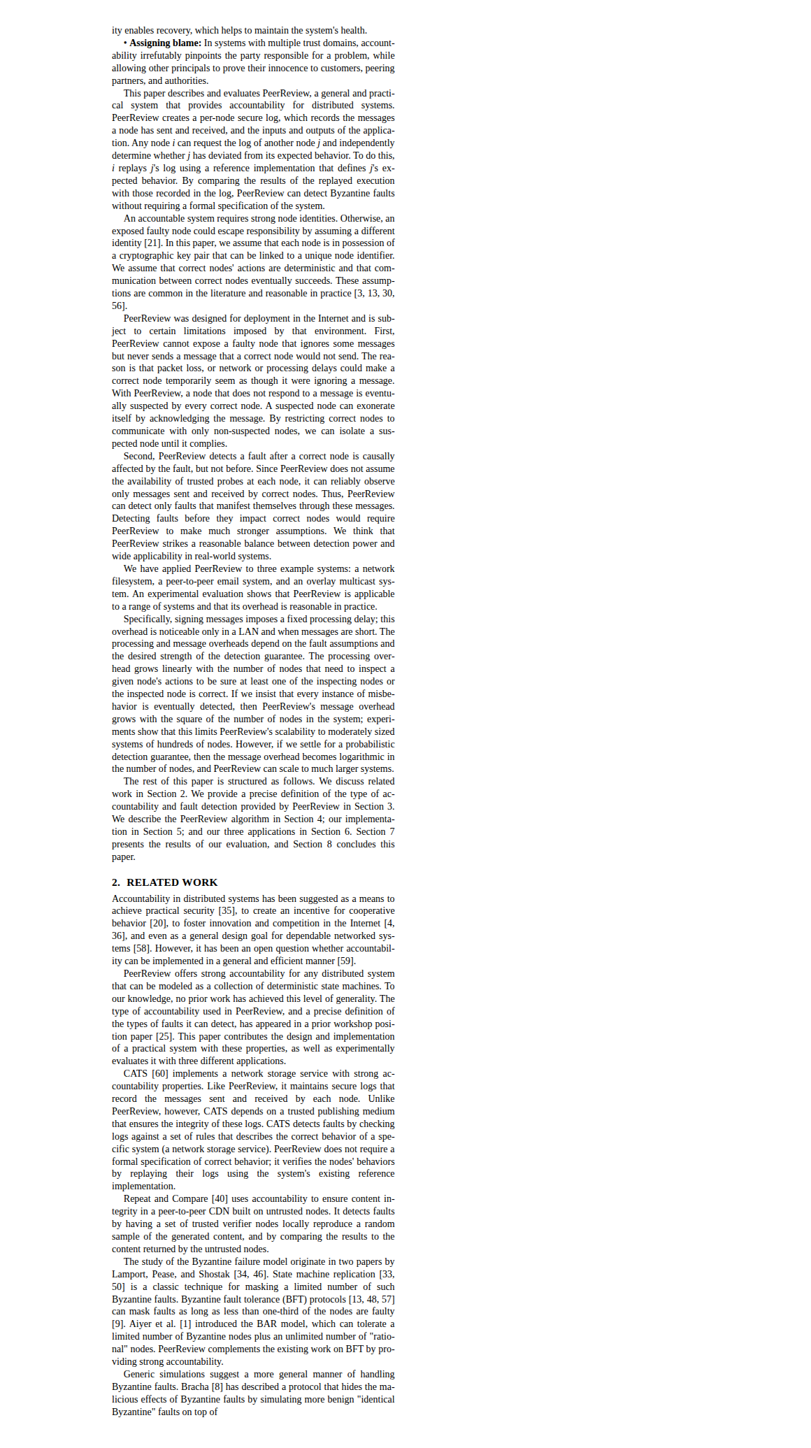ity enables recovery, which helps to maintain the system's health.
• Assigning blame: In systems with multiple trust domains, accountability irrefutably pinpoints the party responsible for a problem, while allowing other principals to prove their innocence to customers, peering partners, and authorities.
This paper describes and evaluates PeerReview, a general and practical system that provides accountability for distributed systems. PeerReview creates a per-node secure log, which records the messages a node has sent and received, and the inputs and outputs of the application. Any node i can request the log of another node j and independently determine whether j has deviated from its expected behavior. To do this, i replays j's log using a reference implementation that defines j's expected behavior. By comparing the results of the replayed execution with those recorded in the log, PeerReview can detect Byzantine faults without requiring a formal specification of the system.
An accountable system requires strong node identities. Otherwise, an exposed faulty node could escape responsibility by assuming a different identity [21]. In this paper, we assume that each node is in possession of a cryptographic key pair that can be linked to a unique node identifier. We assume that correct nodes' actions are deterministic and that communication between correct nodes eventually succeeds. These assumptions are common in the literature and reasonable in practice [3, 13, 30, 56].
PeerReview was designed for deployment in the Internet and is subject to certain limitations imposed by that environment. First, PeerReview cannot expose a faulty node that ignores some messages but never sends a message that a correct node would not send. The reason is that packet loss, or network or processing delays could make a correct node temporarily seem as though it were ignoring a message. With PeerReview, a node that does not respond to a message is eventually suspected by every correct node. A suspected node can exonerate itself by acknowledging the message. By restricting correct nodes to communicate with only non-suspected nodes, we can isolate a suspected node until it complies.
Second, PeerReview detects a fault after a correct node is causally affected by the fault, but not before. Since PeerReview does not assume the availability of trusted probes at each node, it can reliably observe only messages sent and received by correct nodes. Thus, PeerReview can detect only faults that manifest themselves through these messages. Detecting faults before they impact correct nodes would require PeerReview to make much stronger assumptions. We think that PeerReview strikes a reasonable balance between detection power and wide applicability in real-world systems.
We have applied PeerReview to three example systems: a network filesystem, a peer-to-peer email system, and an overlay multicast system. An experimental evaluation shows that PeerReview is applicable to a range of systems and that its overhead is reasonable in practice.
Specifically, signing messages imposes a fixed processing delay; this overhead is noticeable only in a LAN and when messages are short. The processing and message overheads depend on the fault assumptions and the desired strength of the detection guarantee. The processing overhead grows linearly with the number of nodes that need to inspect a given node's actions to be sure at least one of the inspecting nodes or the inspected node is correct. If we insist that every instance of misbehavior is eventually detected, then PeerReview's message overhead grows with the square of the number of nodes in the system; experiments show that this limits PeerReview's scalability to moderately sized systems of hundreds of nodes. However, if we settle for a probabilistic detection guarantee, then the message overhead becomes logarithmic in the number of nodes, and PeerReview can scale to much larger systems.
The rest of this paper is structured as follows. We discuss related work in Section 2. We provide a precise definition of the type of accountability and fault detection provided by PeerReview in Section 3. We describe the PeerReview algorithm in Section 4; our implementation in Section 5; and our three applications in Section 6. Section 7 presents the results of our evaluation, and Section 8 concludes this paper.
2. RELATED WORK
Accountability in distributed systems has been suggested as a means to achieve practical security [35], to create an incentive for cooperative behavior [20], to foster innovation and competition in the Internet [4, 36], and even as a general design goal for dependable networked systems [58]. However, it has been an open question whether accountability can be implemented in a general and efficient manner [59].
PeerReview offers strong accountability for any distributed system that can be modeled as a collection of deterministic state machines. To our knowledge, no prior work has achieved this level of generality. The type of accountability used in PeerReview, and a precise definition of the types of faults it can detect, has appeared in a prior workshop position paper [25]. This paper contributes the design and implementation of a practical system with these properties, as well as experimentally evaluates it with three different applications.
CATS [60] implements a network storage service with strong accountability properties. Like PeerReview, it maintains secure logs that record the messages sent and received by each node. Unlike PeerReview, however, CATS depends on a trusted publishing medium that ensures the integrity of these logs. CATS detects faults by checking logs against a set of rules that describes the correct behavior of a specific system (a network storage service). PeerReview does not require a formal specification of correct behavior; it verifies the nodes' behaviors by replaying their logs using the system's existing reference implementation.
Repeat and Compare [40] uses accountability to ensure content integrity in a peer-to-peer CDN built on untrusted nodes. It detects faults by having a set of trusted verifier nodes locally reproduce a random sample of the generated content, and by comparing the results to the content returned by the untrusted nodes.
The study of the Byzantine failure model originate in two papers by Lamport, Pease, and Shostak [34, 46]. State machine replication [33, 50] is a classic technique for masking a limited number of such Byzantine faults. Byzantine fault tolerance (BFT) protocols [13, 48, 57] can mask faults as long as less than one-third of the nodes are faulty [9]. Aiyer et al. [1] introduced the BAR model, which can tolerate a limited number of Byzantine nodes plus an unlimited number of "rational" nodes. PeerReview complements the existing work on BFT by providing strong accountability.
Generic simulations suggest a more general manner of handling Byzantine faults. Bracha [8] has described a protocol that hides the malicious effects of Byzantine faults by simulating more benign "identical Byzantine" faults on top of